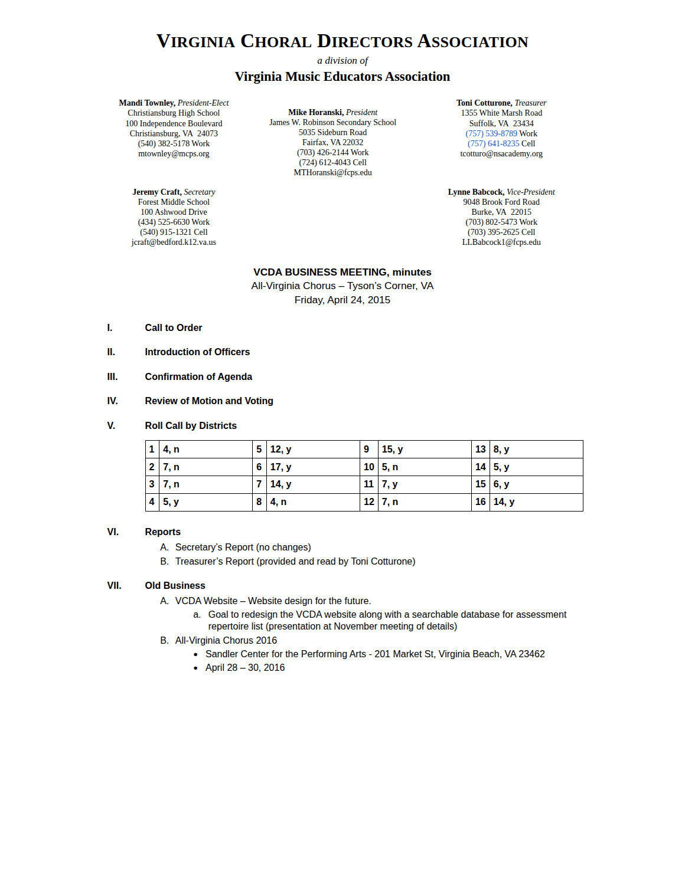VIRGINIA CHORAL DIRECTORS ASSOCIATION
a division of
Virginia Music Educators Association
| Mandi Townley, President-Elect Christiansburg High School 100 Independence Boulevard Christiansburg, VA 24073 (540) 382-5178 Work mtownley@mcps.org | Mike Horanski, President James W. Robinson Secondary School 5035 Sideburn Road Fairfax, VA 22032 (703) 426-2144 Work (724) 612-4043 Cell MTHoranski@fcps.edu | Toni Cotturone, Treasurer 1355 White Marsh Road Suffolk, VA 23434 (757) 539-8789 Work (757) 641-8235 Cell tcotturo@nsacademy.org |
| Jeremy Craft, Secretary Forest Middle School 100 Ashwood Drive (434) 525-6630 Work (540) 915-1321 Cell jcraft@bedford.k12.va.us | | Lynne Babcock, Vice-President 9048 Brook Ford Road Burke, VA 22015 (703) 802-5473 Work (703) 395-2625 Cell LLBabcock1@fcps.edu |
VCDA BUSINESS MEETING, minutes
All-Virginia Chorus – Tyson’s Corner, VA
Friday, April 24, 2015
I. Call to Order
II. Introduction of Officers
III. Confirmation of Agenda
IV. Review of Motion and Voting
V. Roll Call by Districts
| 1 | 4, n | 5 | 12, y | 9 | 15, y | 13 | 8, y |
| 2 | 7, n | 6 | 17, y | 10 | 5, n | 14 | 5, y |
| 3 | 7, n | 7 | 14, y | 11 | 7, y | 15 | 6, y |
| 4 | 5, y | 8 | 4, n | 12 | 7, n | 16 | 14, y |
VI. Reports
A. Secretary’s Report (no changes)
B. Treasurer’s Report (provided and read by Toni Cotturone)
VII. Old Business
A. VCDA Website – Website design for the future.
a. Goal to redesign the VCDA website along with a searchable database for assessment repertoire list (presentation at November meeting of details)
B. All-Virginia Chorus 2016
Sandler Center for the Performing Arts - 201 Market St, Virginia Beach, VA 23462
April 28 – 30, 2016